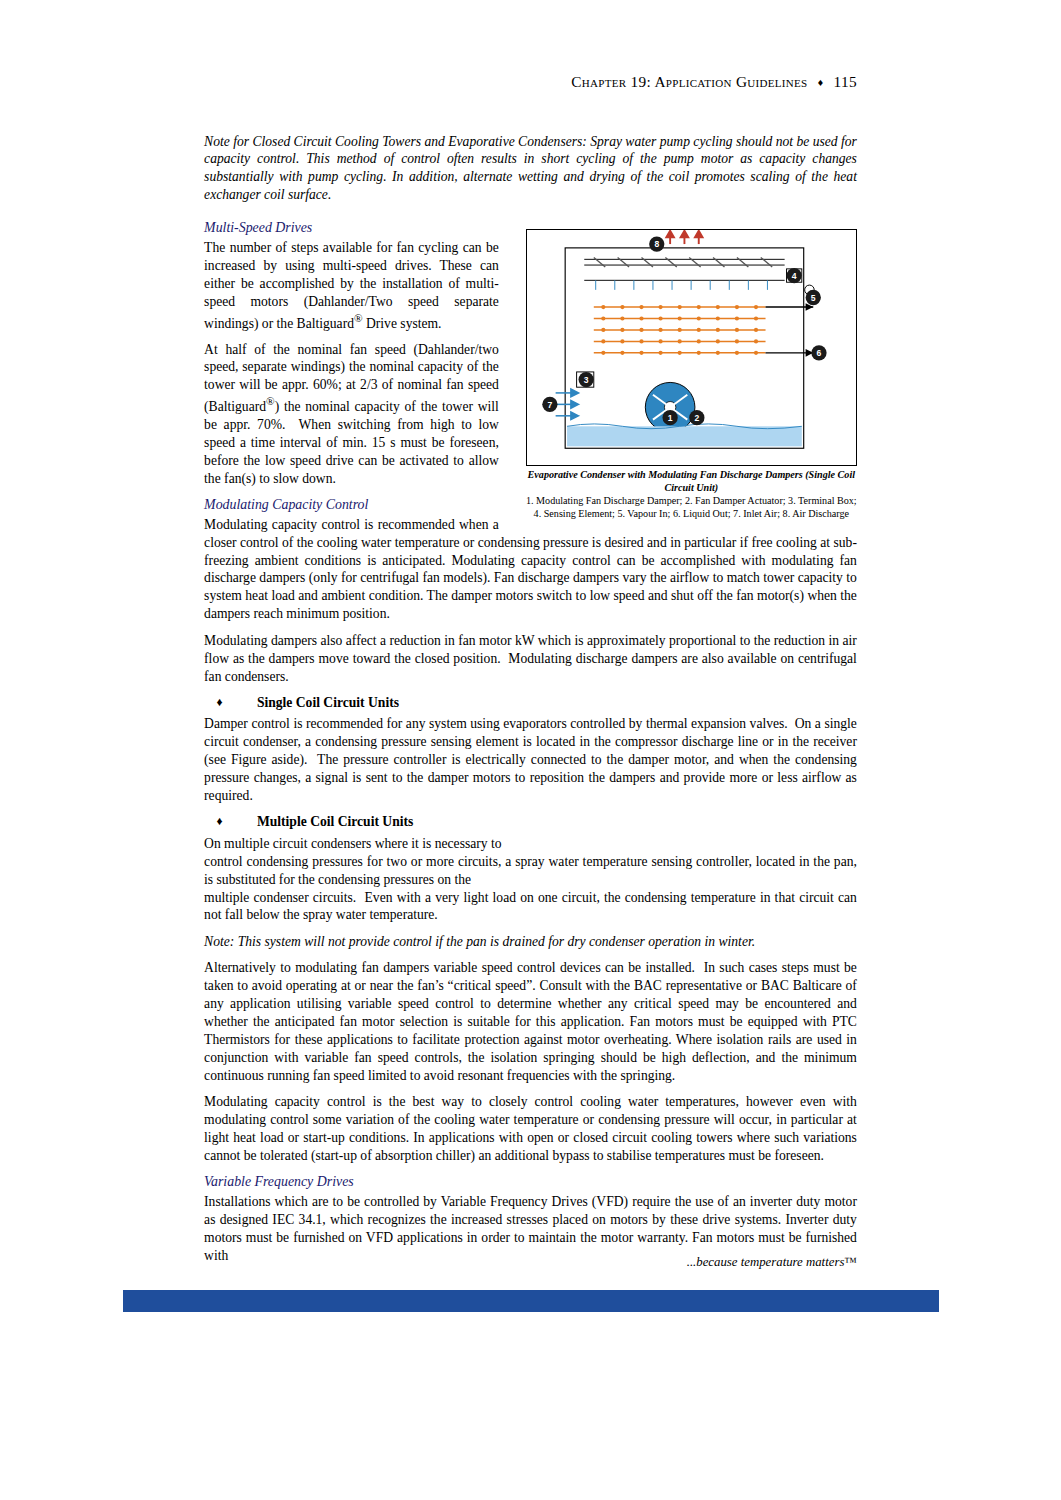Chapter 19: Application Guidelines ♦ 115
Note for Closed Circuit Cooling Towers and Evaporative Condensers: Spray water pump cycling should not be used for capacity control. This method of control often results in short cycling of the pump motor as capacity changes substantially with pump cycling. In addition, alternate wetting and drying of the coil promotes scaling of the heat exchanger coil surface.
2 1 3 4 5 6 7 8
Evaporative Condenser with Modulating Fan Discharge Dampers (Single Coil Circuit Unit) 1. Modulating Fan Discharge Damper; 2. Fan Damper Actuator; 3. Terminal Box; 4. Sensing Element; 5. Vapour In; 6. Liquid Out; 7. Inlet Air; 8. Air Discharge
Multi-Speed Drives
The number of steps available for fan cycling can be increased by using multi-speed drives. These can either be accomplished by the installation of multi-speed motors (Dahlander/Two speed separate windings) or the Baltiguard® Drive system.
At half of the nominal fan speed (Dahlander/two speed, separate windings) the nominal capacity of the tower will be appr. 60%; at 2/3 of nominal fan speed (Baltiguard®) the nominal capacity of the tower will be appr. 70%. When switching from high to low speed a time interval of min. 15 s must be foreseen, before the low speed drive can be activated to allow the fan(s) to slow down.
Modulating Capacity Control
Modulating capacity control is recommended when a closer control of the cooling water temperature or condensing pressure is desired and in particular if free cooling at sub-freezing ambient conditions is anticipated. Modulating capacity control can be accomplished with modulating fan discharge dampers (only for centrifugal fan models). Fan discharge dampers vary the airflow to match tower capacity to system heat load and ambient condition. The damper motors switch to low speed and shut off the fan motor(s) when the dampers reach minimum position.
Modulating dampers also affect a reduction in fan motor kW which is approximately proportional to the reduction in air flow as the dampers move toward the closed position. Modulating discharge dampers are also available on centrifugal fan condensers.
♦Single Coil Circuit Units
Damper control is recommended for any system using evaporators controlled by thermal expansion valves. On a single circuit condenser, a condensing pressure sensing element is located in the compressor discharge line or in the receiver (see Figure aside). The pressure controller is electrically connected to the damper motor, and when the condensing pressure changes, a signal is sent to the damper motors to reposition the dampers and provide more or less airflow as required.
♦Multiple Coil Circuit Units
On multiple circuit condensers where it is necessary to
control condensing pressures for two or more circuits, a spray water temperature sensing controller, located in the pan, is substituted for the condensing pressures on the
multiple condenser circuits. Even with a very light load on one circuit, the condensing temperature in that circuit can not fall below the spray water temperature.
Note: This system will not provide control if the pan is drained for dry condenser operation in winter.
Alternatively to modulating fan dampers variable speed control devices can be installed. In such cases steps must be taken to avoid operating at or near the fan’s “critical speed”. Consult with the BAC representative or BAC Balticare of any application utilising variable speed control to determine whether any critical speed may be encountered and whether the anticipated fan motor selection is suitable for this application. Fan motors must be equipped with PTC Thermistors for these applications to facilitate protection against motor overheating. Where isolation rails are used in conjunction with variable fan speed controls, the isolation springing should be high deflection, and the minimum continuous running fan speed limited to avoid resonant frequencies with the springing.
Modulating capacity control is the best way to closely control cooling water temperatures, however even with modulating control some variation of the cooling water temperature or condensing pressure will occur, in particular at light heat load or start-up conditions. In applications with open or closed circuit cooling towers where such variations cannot be tolerated (start-up of absorption chiller) an additional bypass to stabilise temperatures must be foreseen.
Variable Frequency Drives
Installations which are to be controlled by Variable Frequency Drives (VFD) require the use of an inverter duty motor as designed IEC 34.1, which recognizes the increased stresses placed on motors by these drive systems. Inverter duty motors must be furnished on VFD applications in order to maintain the motor warranty. Fan motors must be furnished with
...because temperature matters™